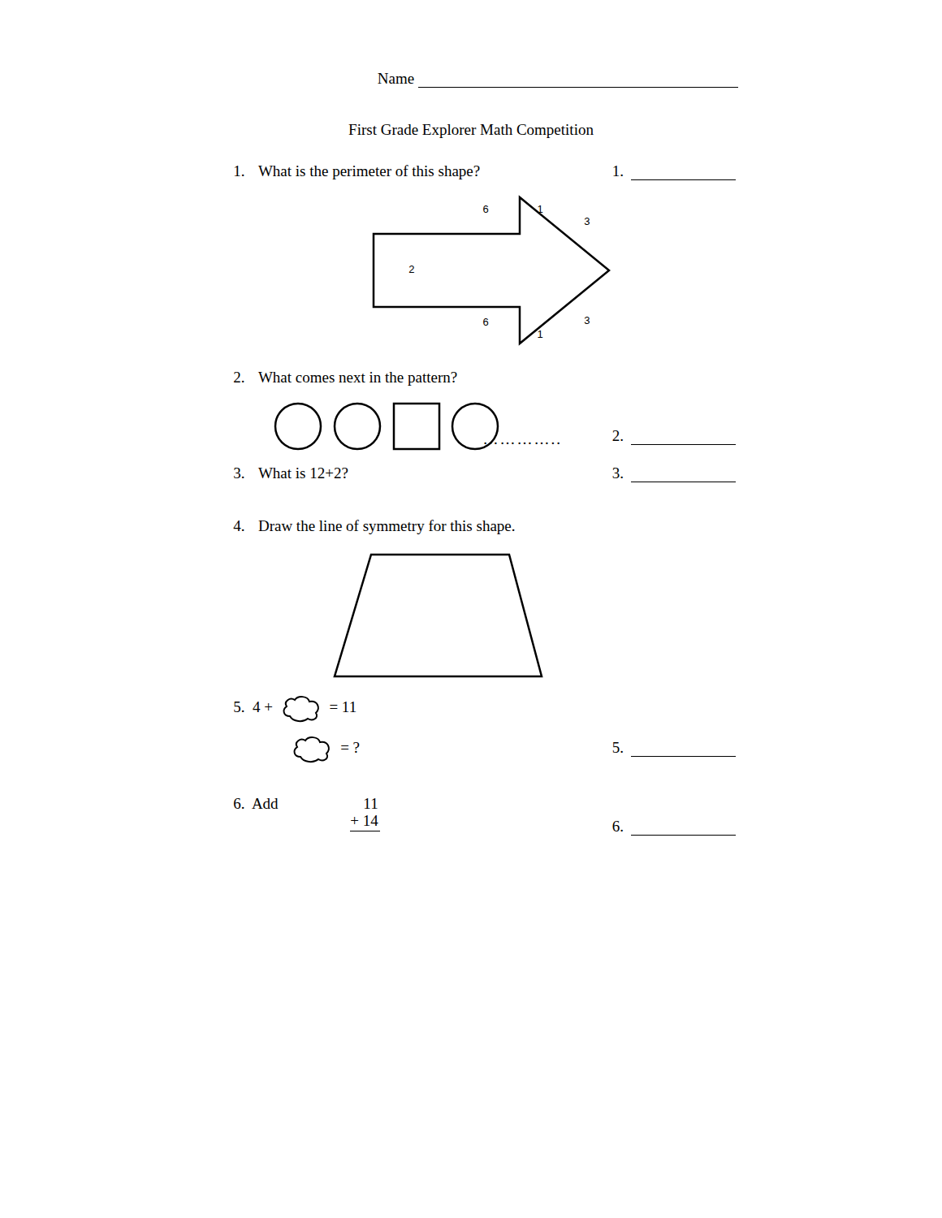Name
First Grade Explorer Math Competition
1. What is the perimeter of this shape?
1.
6 1 3 2 6 1 3
2. What comes next in the pattern?
………….. 2.
3. What is 12+2?
3.
4. Draw the line of symmetry for this shape.
5. 4 + = 11
= ?
5.
6. Add
11
+ 14
6.